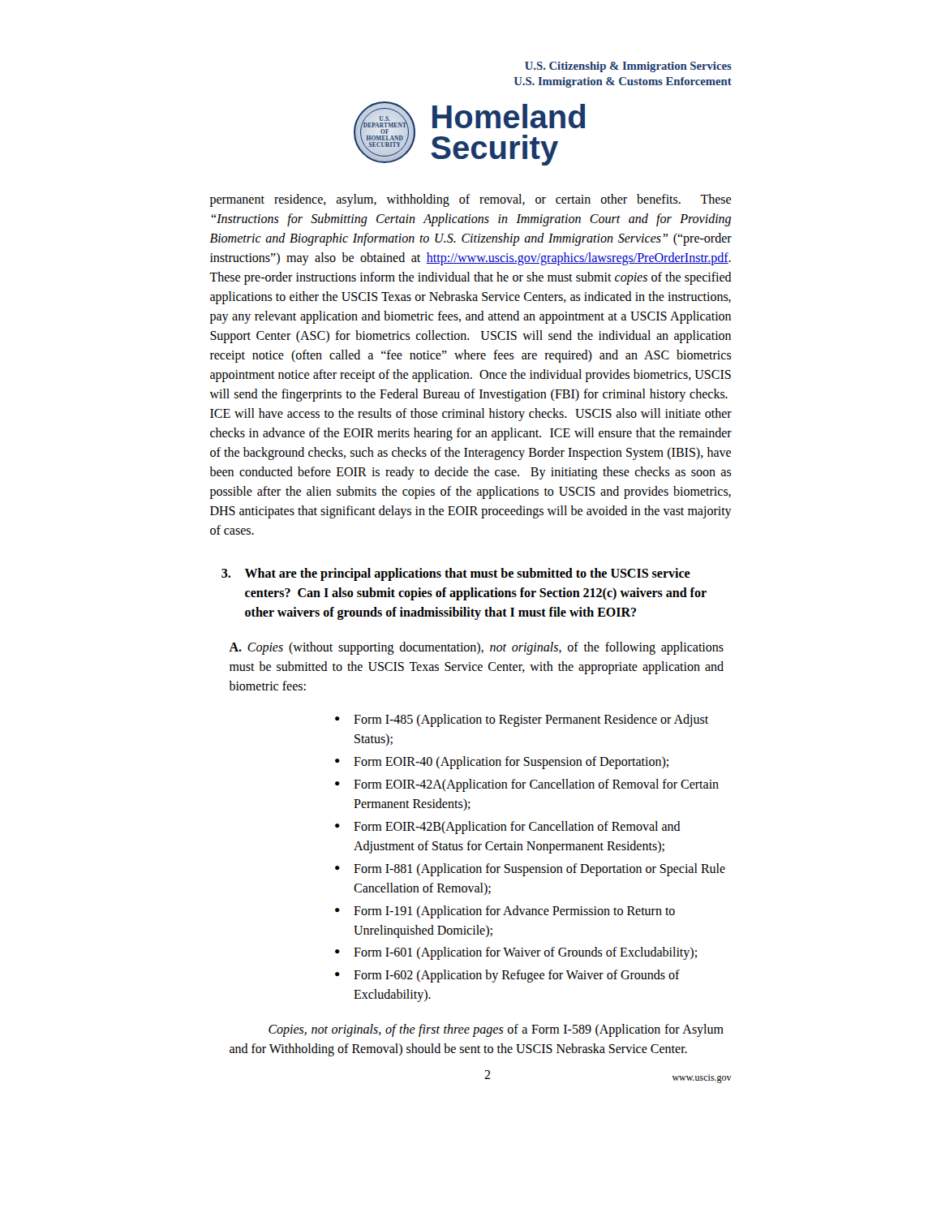U.S. Citizenship & Immigration Services
U.S. Immigration & Customs Enforcement
U.S.
DEPARTMENT
OF
HOMELAND
SECURITY Homeland Security
permanent residence, asylum, withholding of removal, or certain other benefits. These “Instructions for Submitting Certain Applications in Immigration Court and for Providing Biometric and Biographic Information to U.S. Citizenship and Immigration Services” (“pre-order instructions”) may also be obtained at http://www.uscis.gov/graphics/lawsregs/PreOrderInstr.pdf. These pre-order instructions inform the individual that he or she must submit copies of the specified applications to either the USCIS Texas or Nebraska Service Centers, as indicated in the instructions, pay any relevant application and biometric fees, and attend an appointment at a USCIS Application Support Center (ASC) for biometrics collection. USCIS will send the individual an application receipt notice (often called a “fee notice” where fees are required) and an ASC biometrics appointment notice after receipt of the application. Once the individual provides biometrics, USCIS will send the fingerprints to the Federal Bureau of Investigation (FBI) for criminal history checks. ICE will have access to the results of those criminal history checks. USCIS also will initiate other checks in advance of the EOIR merits hearing for an applicant. ICE will ensure that the remainder of the background checks, such as checks of the Interagency Border Inspection System (IBIS), have been conducted before EOIR is ready to decide the case. By initiating these checks as soon as possible after the alien submits the copies of the applications to USCIS and provides biometrics, DHS anticipates that significant delays in the EOIR proceedings will be avoided in the vast majority of cases.
3.
What are the principal applications that must be submitted to the USCIS service centers? Can I also submit copies of applications for Section 212(c) waivers and for other waivers of grounds of inadmissibility that I must file with EOIR?
A. Copies (without supporting documentation), not originals, of the following applications must be submitted to the USCIS Texas Service Center, with the appropriate application and biometric fees:
Form I-485 (Application to Register Permanent Residence or Adjust Status);
Form EOIR-40 (Application for Suspension of Deportation);
Form EOIR-42A(Application for Cancellation of Removal for Certain Permanent Residents);
Form EOIR-42B(Application for Cancellation of Removal and Adjustment of Status for Certain Nonpermanent Residents);
Form I-881 (Application for Suspension of Deportation or Special Rule Cancellation of Removal);
Form I-191 (Application for Advance Permission to Return to Unrelinquished Domicile);
Form I-601 (Application for Waiver of Grounds of Excludability);
Form I-602 (Application by Refugee for Waiver of Grounds of Excludability).
Copies, not originals, of the first three pages of a Form I-589 (Application for Asylum and for Withholding of Removal) should be sent to the USCIS Nebraska Service Center.
2
www.uscis.gov